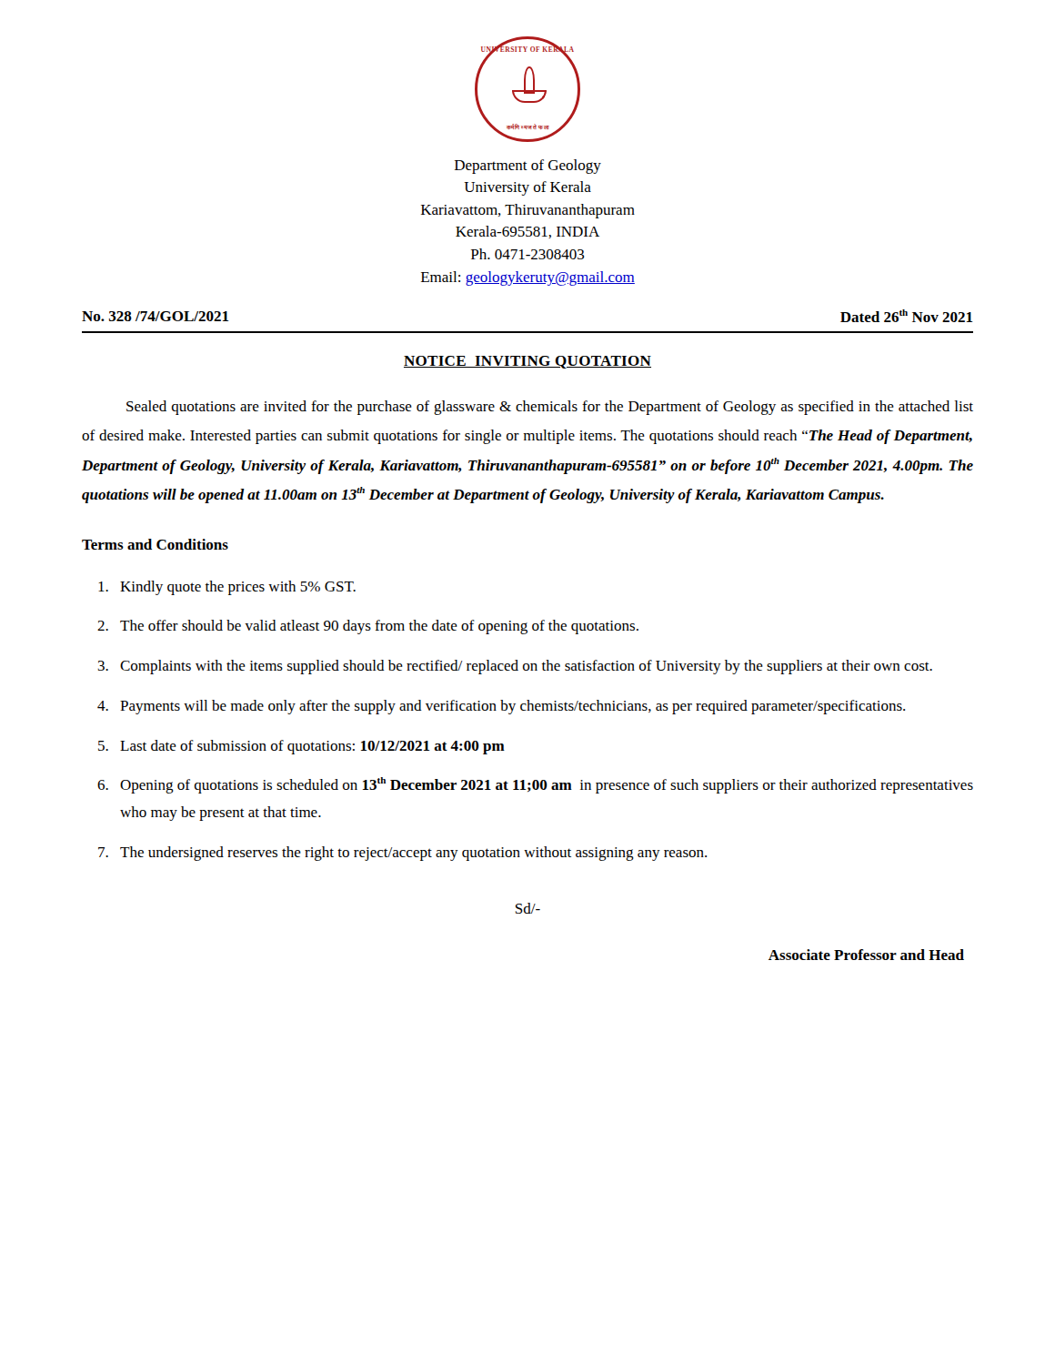UNIVERSITY OF KERALA
कर्मणि व्यजते फला
Department of Geology
University of Kerala
Kariavattom, Thiruvananthapuram
Kerala-695581, INDIA
Ph. 0471-2308403
Email: geologykeruty@gmail.com
No. 328 /74/GOL/2021 Dated 26th Nov 2021
NOTICE INVITING QUOTATION
Sealed quotations are invited for the purchase of glassware & chemicals for the Department of Geology as specified in the attached list of desired make. Interested parties can submit quotations for single or multiple items. The quotations should reach “The Head of Department, Department of Geology, University of Kerala, Kariavattom, Thiruvananthapuram-695581” on or before 10th December 2021, 4.00pm. The quotations will be opened at 11.00am on 13th December at Department of Geology, University of Kerala, Kariavattom Campus.
Terms and Conditions
Kindly quote the prices with 5% GST.
The offer should be valid atleast 90 days from the date of opening of the quotations.
Complaints with the items supplied should be rectified/ replaced on the satisfaction of University by the suppliers at their own cost.
Payments will be made only after the supply and verification by chemists/technicians, as per required parameter/specifications.
Last date of submission of quotations: 10/12/2021 at 4:00 pm
Opening of quotations is scheduled on 13th December 2021 at 11;00 am in presence of such suppliers or their authorized representatives who may be present at that time.
The undersigned reserves the right to reject/accept any quotation without assigning any reason.
Sd/-
Associate Professor and Head